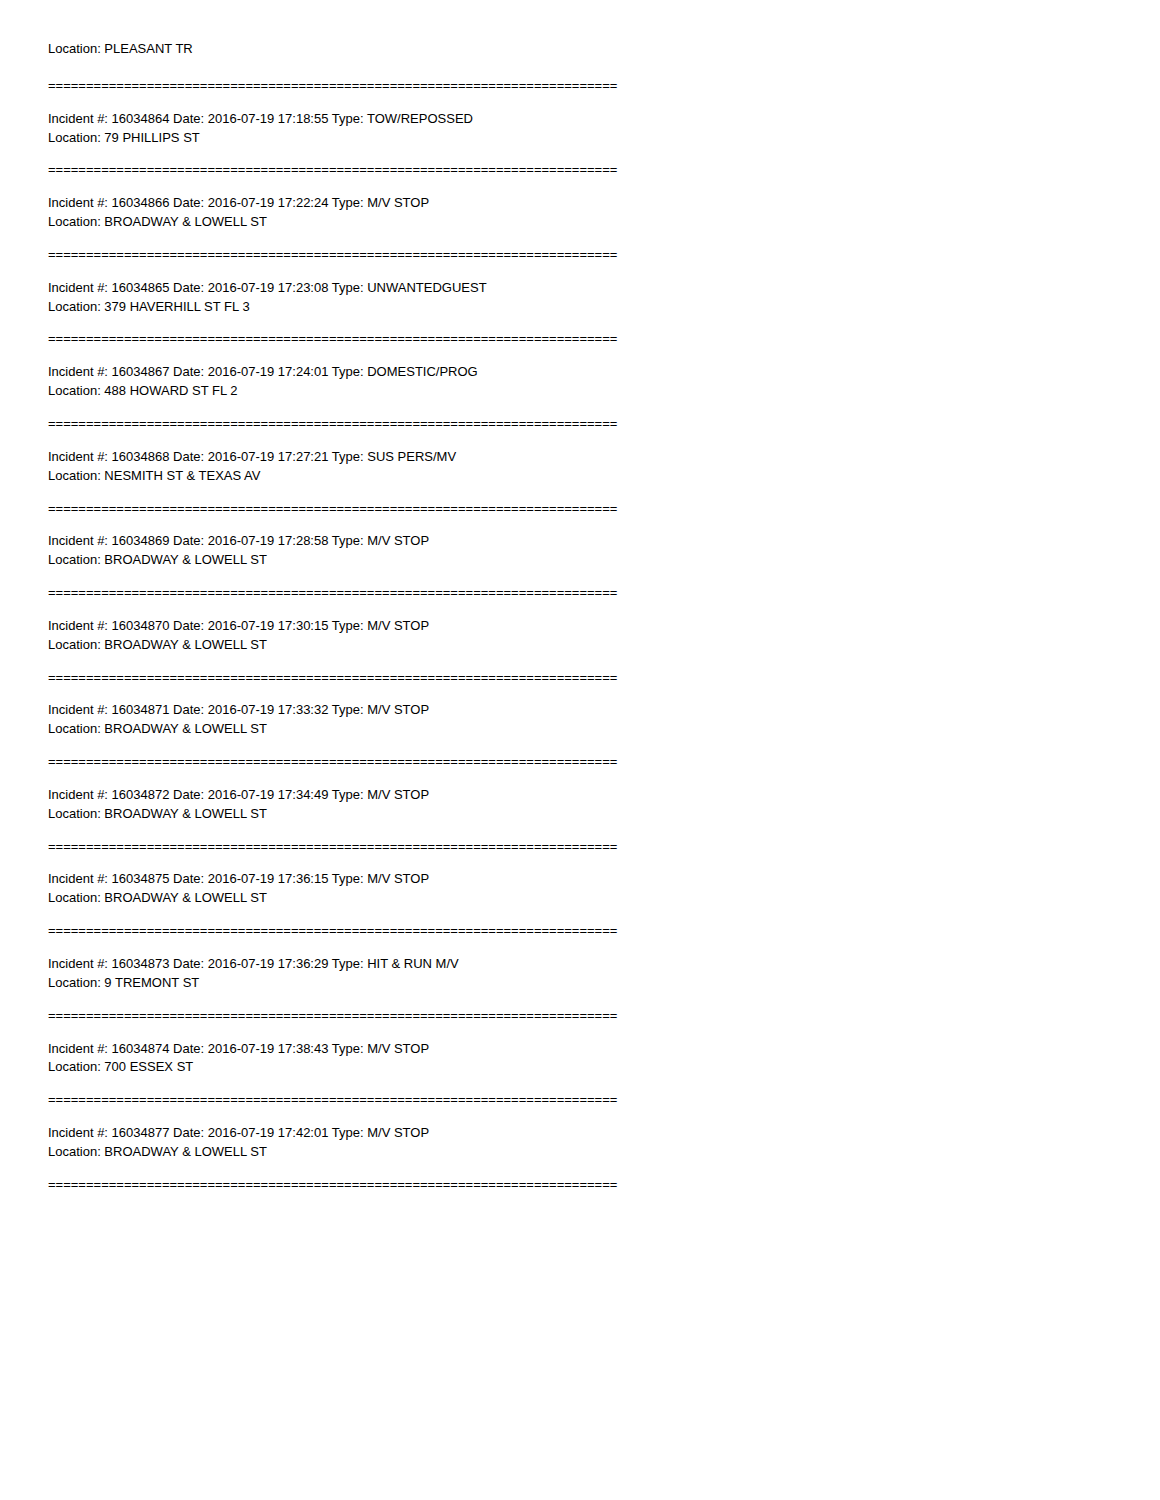Location: PLEASANT TR
===========================================================================
Incident #: 16034864 Date: 2016-07-19 17:18:55 Type: TOW/REPOSSED
Location: 79 PHILLIPS ST
===========================================================================
Incident #: 16034866 Date: 2016-07-19 17:22:24 Type: M/V STOP
Location: BROADWAY & LOWELL ST
===========================================================================
Incident #: 16034865 Date: 2016-07-19 17:23:08 Type: UNWANTEDGUEST
Location: 379 HAVERHILL ST FL 3
===========================================================================
Incident #: 16034867 Date: 2016-07-19 17:24:01 Type: DOMESTIC/PROG
Location: 488 HOWARD ST FL 2
===========================================================================
Incident #: 16034868 Date: 2016-07-19 17:27:21 Type: SUS PERS/MV
Location: NESMITH ST & TEXAS AV
===========================================================================
Incident #: 16034869 Date: 2016-07-19 17:28:58 Type: M/V STOP
Location: BROADWAY & LOWELL ST
===========================================================================
Incident #: 16034870 Date: 2016-07-19 17:30:15 Type: M/V STOP
Location: BROADWAY & LOWELL ST
===========================================================================
Incident #: 16034871 Date: 2016-07-19 17:33:32 Type: M/V STOP
Location: BROADWAY & LOWELL ST
===========================================================================
Incident #: 16034872 Date: 2016-07-19 17:34:49 Type: M/V STOP
Location: BROADWAY & LOWELL ST
===========================================================================
Incident #: 16034875 Date: 2016-07-19 17:36:15 Type: M/V STOP
Location: BROADWAY & LOWELL ST
===========================================================================
Incident #: 16034873 Date: 2016-07-19 17:36:29 Type: HIT & RUN M/V
Location: 9 TREMONT ST
===========================================================================
Incident #: 16034874 Date: 2016-07-19 17:38:43 Type: M/V STOP
Location: 700 ESSEX ST
===========================================================================
Incident #: 16034877 Date: 2016-07-19 17:42:01 Type: M/V STOP
Location: BROADWAY & LOWELL ST
===========================================================================